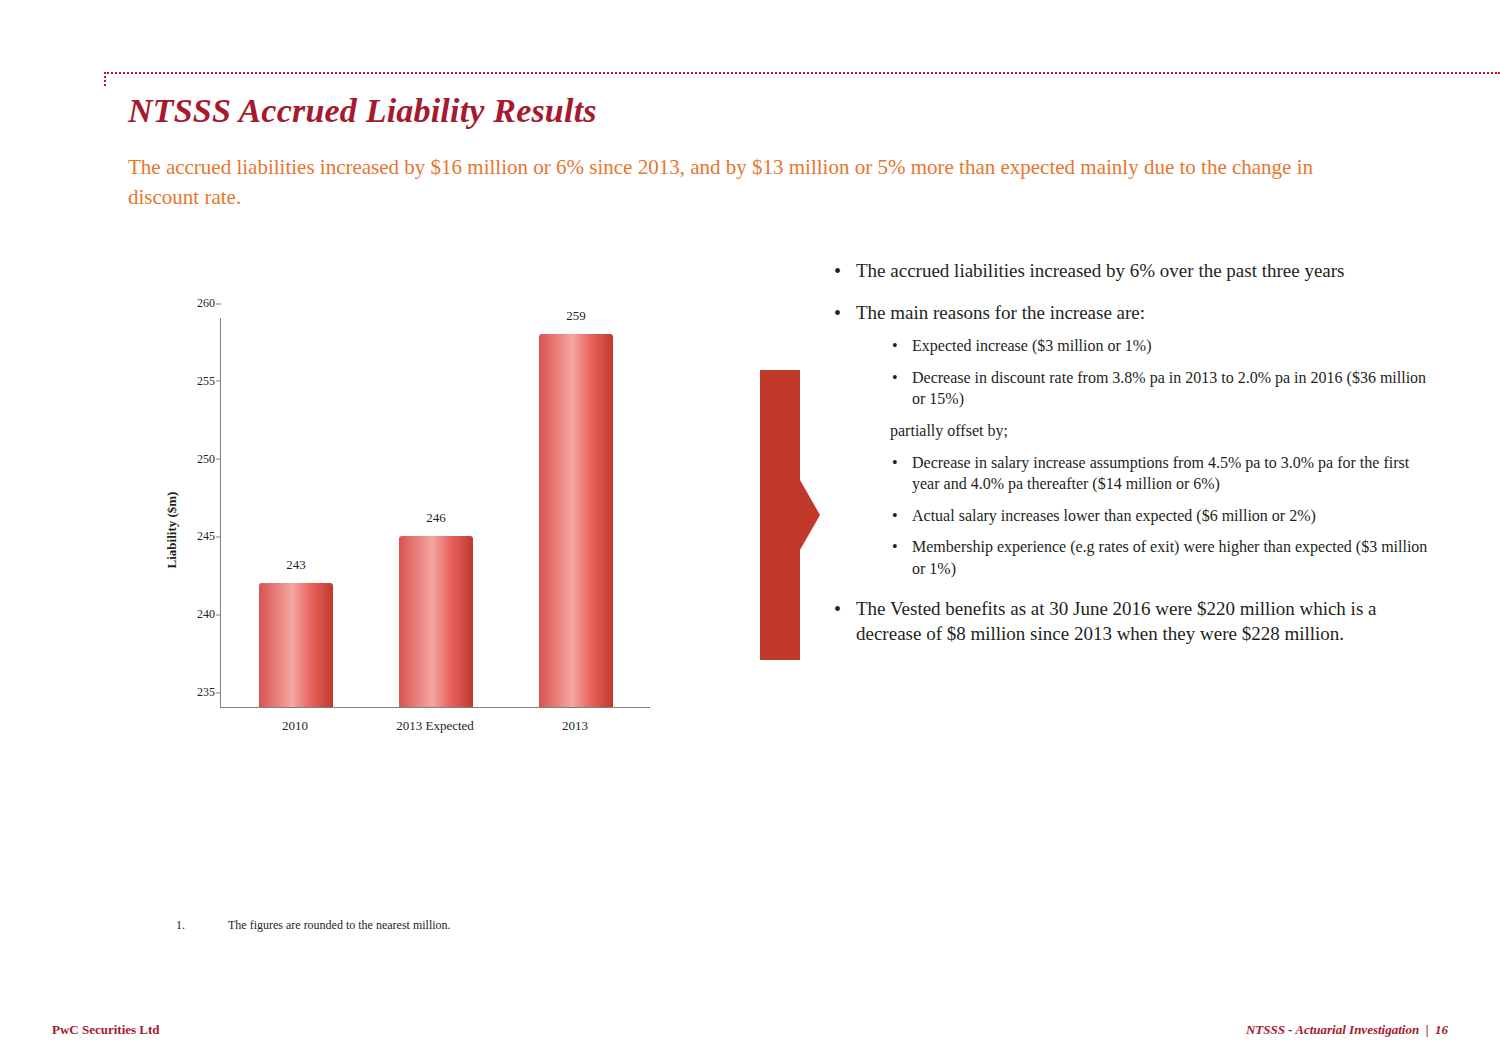NTSSS Accrued Liability Results
The accrued liabilities increased by $16 million or 6% since 2013, and by $13 million or 5% more than expected mainly due to the change in discount rate.
Liability ($m)
235
240
245
250
255
260
243
246
259
2010
2013 Expected
2013
The accrued liabilities increased by 6% over the past three years
The main reasons for the increase are:
Expected increase ($3 million or 1%)
Decrease in discount rate from 3.8% pa in 2013 to 2.0% pa in 2016 ($36 million or 15%)
partially offset by;
Decrease in salary increase assumptions from 4.5% pa to 3.0% pa for the first year and 4.0% pa thereafter ($14 million or 6%)
Actual salary increases lower than expected ($6 million or 2%)
Membership experience (e.g rates of exit) were higher than expected ($3 million or 1%)
The Vested benefits as at 30 June 2016 were $220 million which is a decrease of $8 million since 2013 when they were $228 million.
1. The figures are rounded to the nearest million.
PwC Securities Ltd
NTSSS - Actuarial Investigation | 16